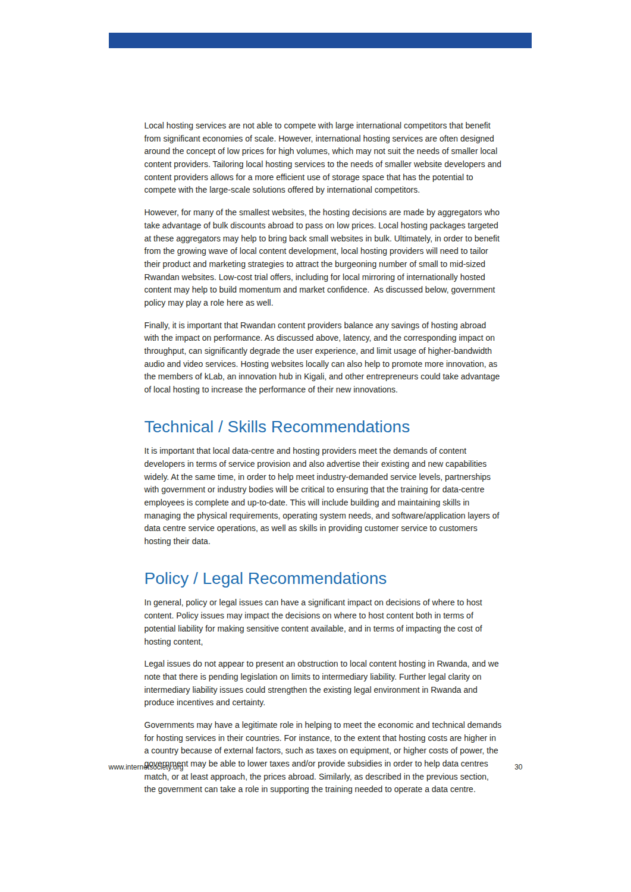Local hosting services are not able to compete with large international competitors that benefit from significant economies of scale. However, international hosting services are often designed around the concept of low prices for high volumes, which may not suit the needs of smaller local content providers. Tailoring local hosting services to the needs of smaller website developers and content providers allows for a more efficient use of storage space that has the potential to compete with the large-scale solutions offered by international competitors.
However, for many of the smallest websites, the hosting decisions are made by aggregators who take advantage of bulk discounts abroad to pass on low prices. Local hosting packages targeted at these aggregators may help to bring back small websites in bulk. Ultimately, in order to benefit from the growing wave of local content development, local hosting providers will need to tailor their product and marketing strategies to attract the burgeoning number of small to mid-sized Rwandan websites. Low-cost trial offers, including for local mirroring of internationally hosted content may help to build momentum and market confidence. As discussed below, government policy may play a role here as well.
Finally, it is important that Rwandan content providers balance any savings of hosting abroad with the impact on performance. As discussed above, latency, and the corresponding impact on throughput, can significantly degrade the user experience, and limit usage of higher-bandwidth audio and video services. Hosting websites locally can also help to promote more innovation, as the members of kLab, an innovation hub in Kigali, and other entrepreneurs could take advantage of local hosting to increase the performance of their new innovations.
Technical / Skills Recommendations
It is important that local data-centre and hosting providers meet the demands of content developers in terms of service provision and also advertise their existing and new capabilities widely. At the same time, in order to help meet industry-demanded service levels, partnerships with government or industry bodies will be critical to ensuring that the training for data-centre employees is complete and up-to-date. This will include building and maintaining skills in managing the physical requirements, operating system needs, and software/application layers of data centre service operations, as well as skills in providing customer service to customers hosting their data.
Policy / Legal Recommendations
In general, policy or legal issues can have a significant impact on decisions of where to host content. Policy issues may impact the decisions on where to host content both in terms of potential liability for making sensitive content available, and in terms of impacting the cost of hosting content,
Legal issues do not appear to present an obstruction to local content hosting in Rwanda, and we note that there is pending legislation on limits to intermediary liability. Further legal clarity on intermediary liability issues could strengthen the existing legal environment in Rwanda and produce incentives and certainty.
Governments may have a legitimate role in helping to meet the economic and technical demands for hosting services in their countries. For instance, to the extent that hosting costs are higher in a country because of external factors, such as taxes on equipment, or higher costs of power, the government may be able to lower taxes and/or provide subsidies in order to help data centres match, or at least approach, the prices abroad. Similarly, as described in the previous section, the government can take a role in supporting the training needed to operate a data centre.
www.internetsociety.org 30